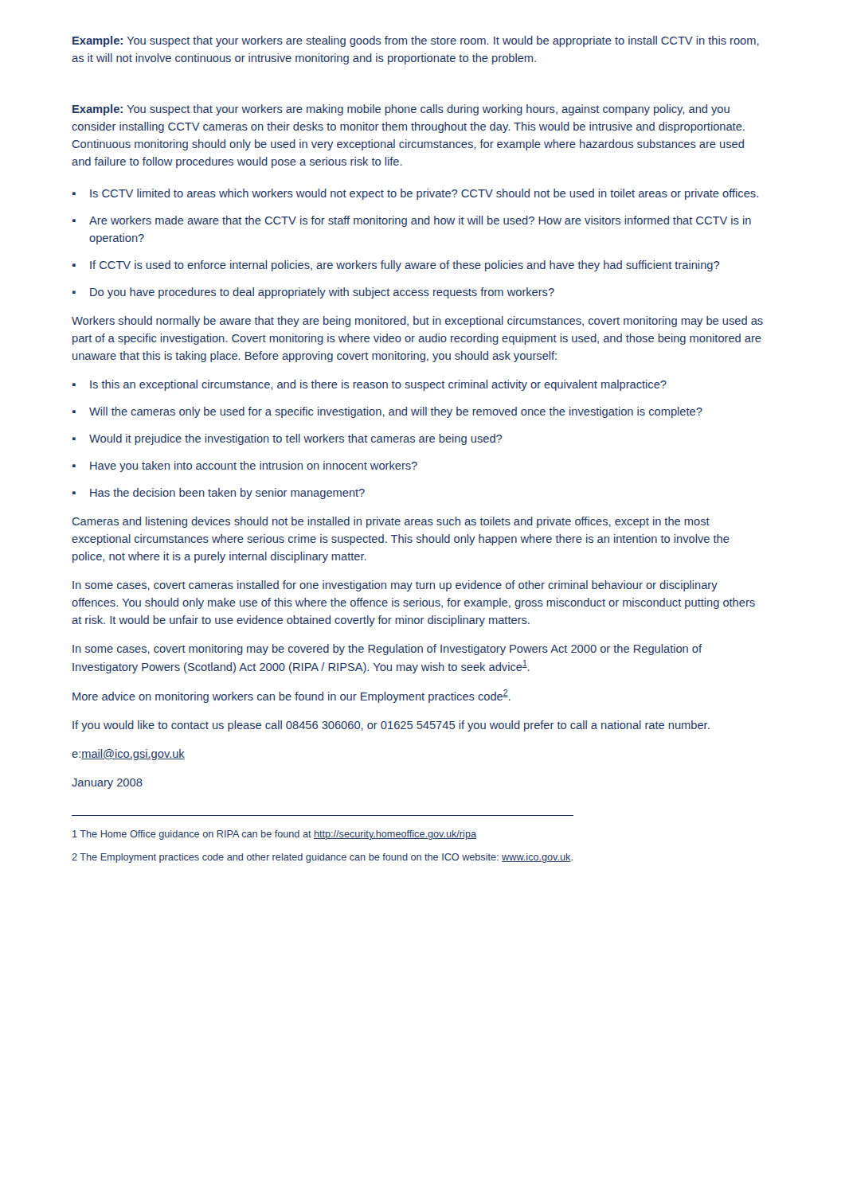Example: You suspect that your workers are stealing goods from the store room. It would be appropriate to install CCTV in this room, as it will not involve continuous or intrusive monitoring and is proportionate to the problem.
Example: You suspect that your workers are making mobile phone calls during working hours, against company policy, and you consider installing CCTV cameras on their desks to monitor them throughout the day. This would be intrusive and disproportionate. Continuous monitoring should only be used in very exceptional circumstances, for example where hazardous substances are used and failure to follow procedures would pose a serious risk to life.
Is CCTV limited to areas which workers would not expect to be private? CCTV should not be used in toilet areas or private offices.
Are workers made aware that the CCTV is for staff monitoring and how it will be used? How are visitors informed that CCTV is in operation?
If CCTV is used to enforce internal policies, are workers fully aware of these policies and have they had sufficient training?
Do you have procedures to deal appropriately with subject access requests from workers?
Workers should normally be aware that they are being monitored, but in exceptional circumstances, covert monitoring may be used as part of a specific investigation. Covert monitoring is where video or audio recording equipment is used, and those being monitored are unaware that this is taking place. Before approving covert monitoring, you should ask yourself:
Is this an exceptional circumstance, and is there is reason to suspect criminal activity or equivalent malpractice?
Will the cameras only be used for a specific investigation, and will they be removed once the investigation is complete?
Would it prejudice the investigation to tell workers that cameras are being used?
Have you taken into account the intrusion on innocent workers?
Has the decision been taken by senior management?
Cameras and listening devices should not be installed in private areas such as toilets and private offices, except in the most exceptional circumstances where serious crime is suspected. This should only happen where there is an intention to involve the police, not where it is a purely internal disciplinary matter.
In some cases, covert cameras installed for one investigation may turn up evidence of other criminal behaviour or disciplinary offences. You should only make use of this where the offence is serious, for example, gross misconduct or misconduct putting others at risk. It would be unfair to use evidence obtained covertly for minor disciplinary matters.
In some cases, covert monitoring may be covered by the Regulation of Investigatory Powers Act 2000 or the Regulation of Investigatory Powers (Scotland) Act 2000 (RIPA / RIPSA). You may wish to seek advice1.
More advice on monitoring workers can be found in our Employment practices code2.
If you would like to contact us please call 08456 306060, or 01625 545745 if you would prefer to call a national rate number.
e:mail@ico.gsi.gov.uk
January 2008
1 The Home Office guidance on RIPA can be found at http://security.homeoffice.gov.uk/ripa
2 The Employment practices code and other related guidance can be found on the ICO website: www.ico.gov.uk.